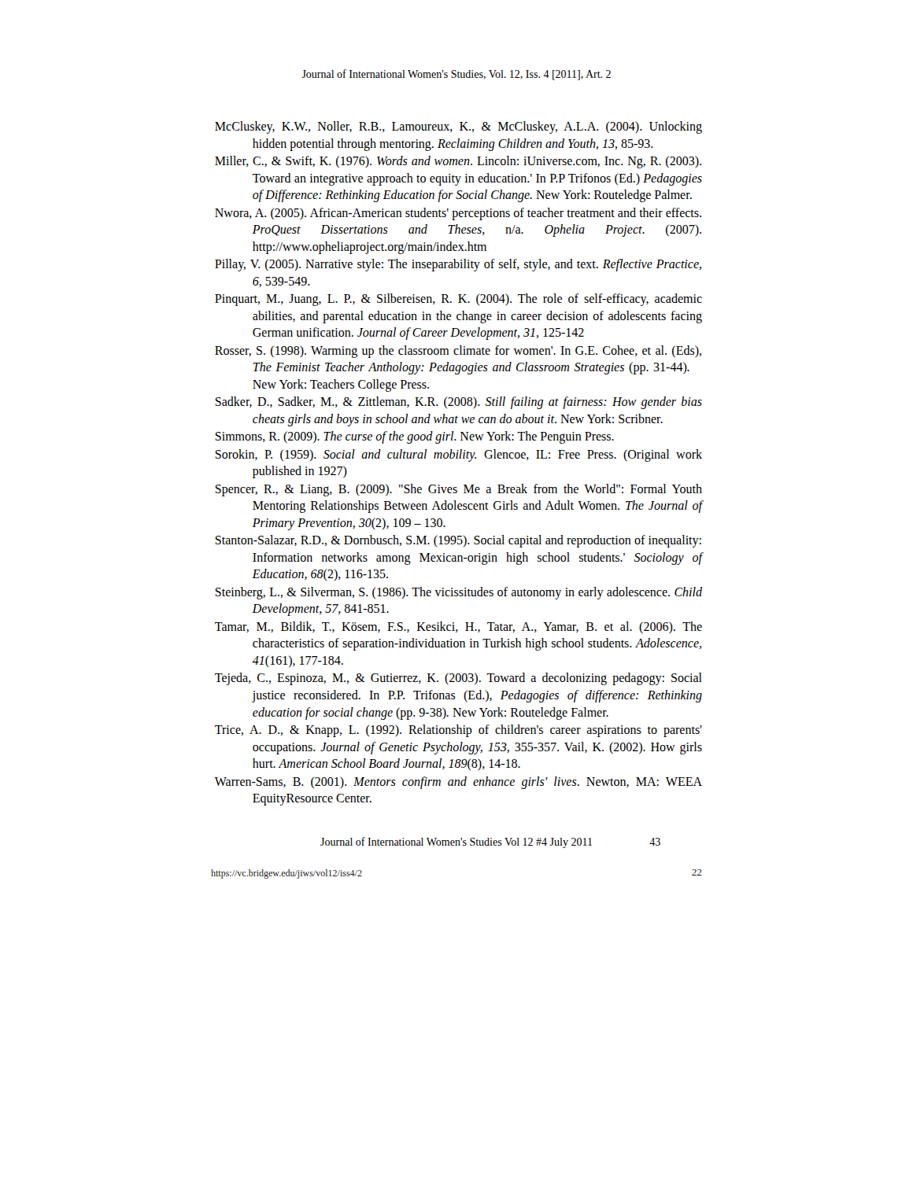Journal of International Women's Studies, Vol. 12, Iss. 4 [2011], Art. 2
McCluskey, K.W., Noller, R.B., Lamoureux, K., & McCluskey, A.L.A. (2004). Unlocking hidden potential through mentoring. Reclaiming Children and Youth, 13, 85-93.
Miller, C., & Swift, K. (1976). Words and women. Lincoln: iUniverse.com, Inc. Ng, R. (2003). Toward an integrative approach to equity in education.' In P.P Trifonos (Ed.) Pedagogies of Difference: Rethinking Education for Social Change. New York: Routeledge Palmer.
Nwora, A. (2005). African-American students' perceptions of teacher treatment and their effects. ProQuest Dissertations and Theses, n/a. Ophelia Project. (2007). http://www.opheliaproject.org/main/index.htm
Pillay, V. (2005). Narrative style: The inseparability of self, style, and text. Reflective Practice, 6, 539-549.
Pinquart, M., Juang, L. P., & Silbereisen, R. K. (2004). The role of self-efficacy, academic abilities, and parental education in the change in career decision of adolescents facing German unification. Journal of Career Development, 31, 125-142
Rosser, S. (1998). Warming up the classroom climate for women'. In G.E. Cohee, et al. (Eds), The Feminist Teacher Anthology: Pedagogies and Classroom Strategies (pp. 31-44). New York: Teachers College Press.
Sadker, D., Sadker, M., & Zittleman, K.R. (2008). Still failing at fairness: How gender bias cheats girls and boys in school and what we can do about it. New York: Scribner.
Simmons, R. (2009). The curse of the good girl. New York: The Penguin Press.
Sorokin, P. (1959). Social and cultural mobility. Glencoe, IL: Free Press. (Original work published in 1927)
Spencer, R., & Liang, B. (2009). "She Gives Me a Break from the World": Formal Youth Mentoring Relationships Between Adolescent Girls and Adult Women. The Journal of Primary Prevention, 30(2), 109 – 130.
Stanton-Salazar, R.D., & Dornbusch, S.M. (1995). Social capital and reproduction of inequality: Information networks among Mexican-origin high school students.' Sociology of Education, 68(2), 116-135.
Steinberg, L., & Silverman, S. (1986). The vicissitudes of autonomy in early adolescence. Child Development, 57, 841-851.
Tamar, M., Bildik, T., Kösem, F.S., Kesikci, H., Tatar, A., Yamar, B. et al. (2006). The characteristics of separation-individuation in Turkish high school students. Adolescence, 41(161), 177-184.
Tejeda, C., Espinoza, M., & Gutierrez, K. (2003). Toward a decolonizing pedagogy: Social justice reconsidered. In P.P. Trifonas (Ed.), Pedagogies of difference: Rethinking education for social change (pp. 9-38). New York: Routeledge Falmer.
Trice, A. D., & Knapp, L. (1992). Relationship of children's career aspirations to parents' occupations. Journal of Genetic Psychology, 153, 355-357. Vail, K. (2002). How girls hurt. American School Board Journal, 189(8), 14-18.
Warren-Sams, B. (2001). Mentors confirm and enhance girls' lives. Newton, MA: WEEA EquityResource Center.
Journal of International Women's Studies Vol 12 #4 July 2011 43
https://vc.bridgew.edu/jiws/vol12/iss4/2 22